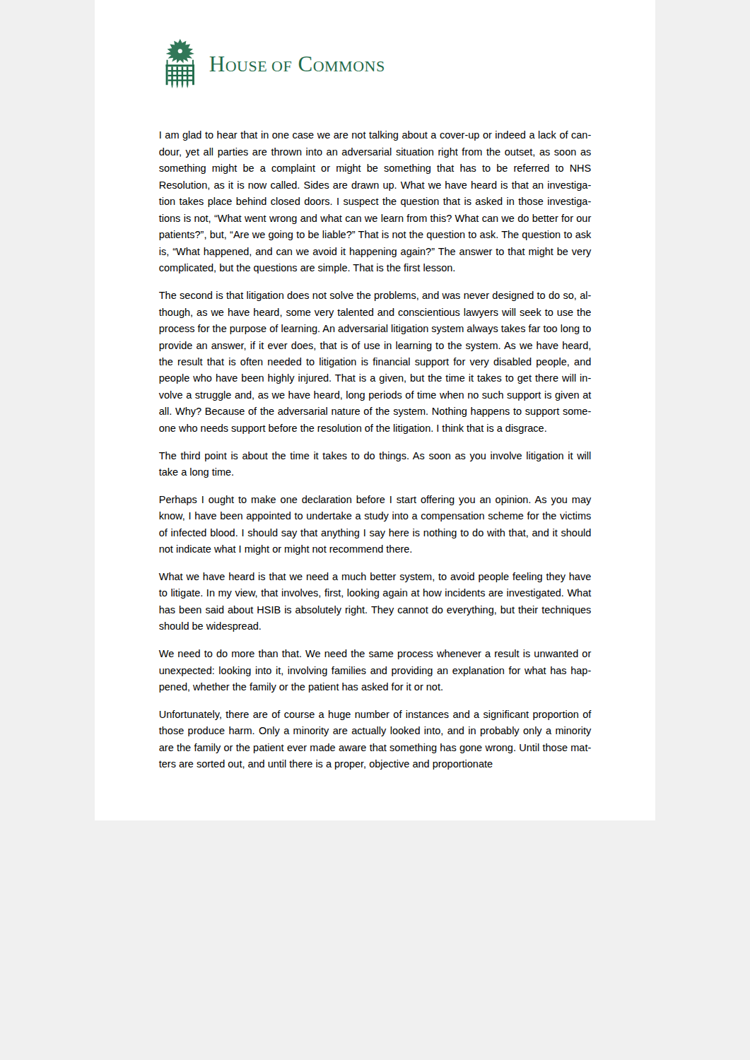HOUSE OF COMMONS
I am glad to hear that in one case we are not talking about a cover-up or indeed a lack of candour, yet all parties are thrown into an adversarial situation right from the outset, as soon as something might be a complaint or might be something that has to be referred to NHS Resolution, as it is now called. Sides are drawn up. What we have heard is that an investigation takes place behind closed doors. I suspect the question that is asked in those investigations is not, “What went wrong and what can we learn from this? What can we do better for our patients?”, but, “Are we going to be liable?” That is not the question to ask. The question to ask is, “What happened, and can we avoid it happening again?” The answer to that might be very complicated, but the questions are simple. That is the first lesson.
The second is that litigation does not solve the problems, and was never designed to do so, although, as we have heard, some very talented and conscientious lawyers will seek to use the process for the purpose of learning. An adversarial litigation system always takes far too long to provide an answer, if it ever does, that is of use in learning to the system. As we have heard, the result that is often needed to litigation is financial support for very disabled people, and people who have been highly injured. That is a given, but the time it takes to get there will involve a struggle and, as we have heard, long periods of time when no such support is given at all. Why? Because of the adversarial nature of the system. Nothing happens to support someone who needs support before the resolution of the litigation. I think that is a disgrace.
The third point is about the time it takes to do things. As soon as you involve litigation it will take a long time.
Perhaps I ought to make one declaration before I start offering you an opinion. As you may know, I have been appointed to undertake a study into a compensation scheme for the victims of infected blood. I should say that anything I say here is nothing to do with that, and it should not indicate what I might or might not recommend there.
What we have heard is that we need a much better system, to avoid people feeling they have to litigate. In my view, that involves, first, looking again at how incidents are investigated. What has been said about HSIB is absolutely right. They cannot do everything, but their techniques should be widespread.
We need to do more than that. We need the same process whenever a result is unwanted or unexpected: looking into it, involving families and providing an explanation for what has happened, whether the family or the patient has asked for it or not.
Unfortunately, there are of course a huge number of instances and a significant proportion of those produce harm. Only a minority are actually looked into, and in probably only a minority are the family or the patient ever made aware that something has gone wrong. Until those matters are sorted out, and until there is a proper, objective and proportionate